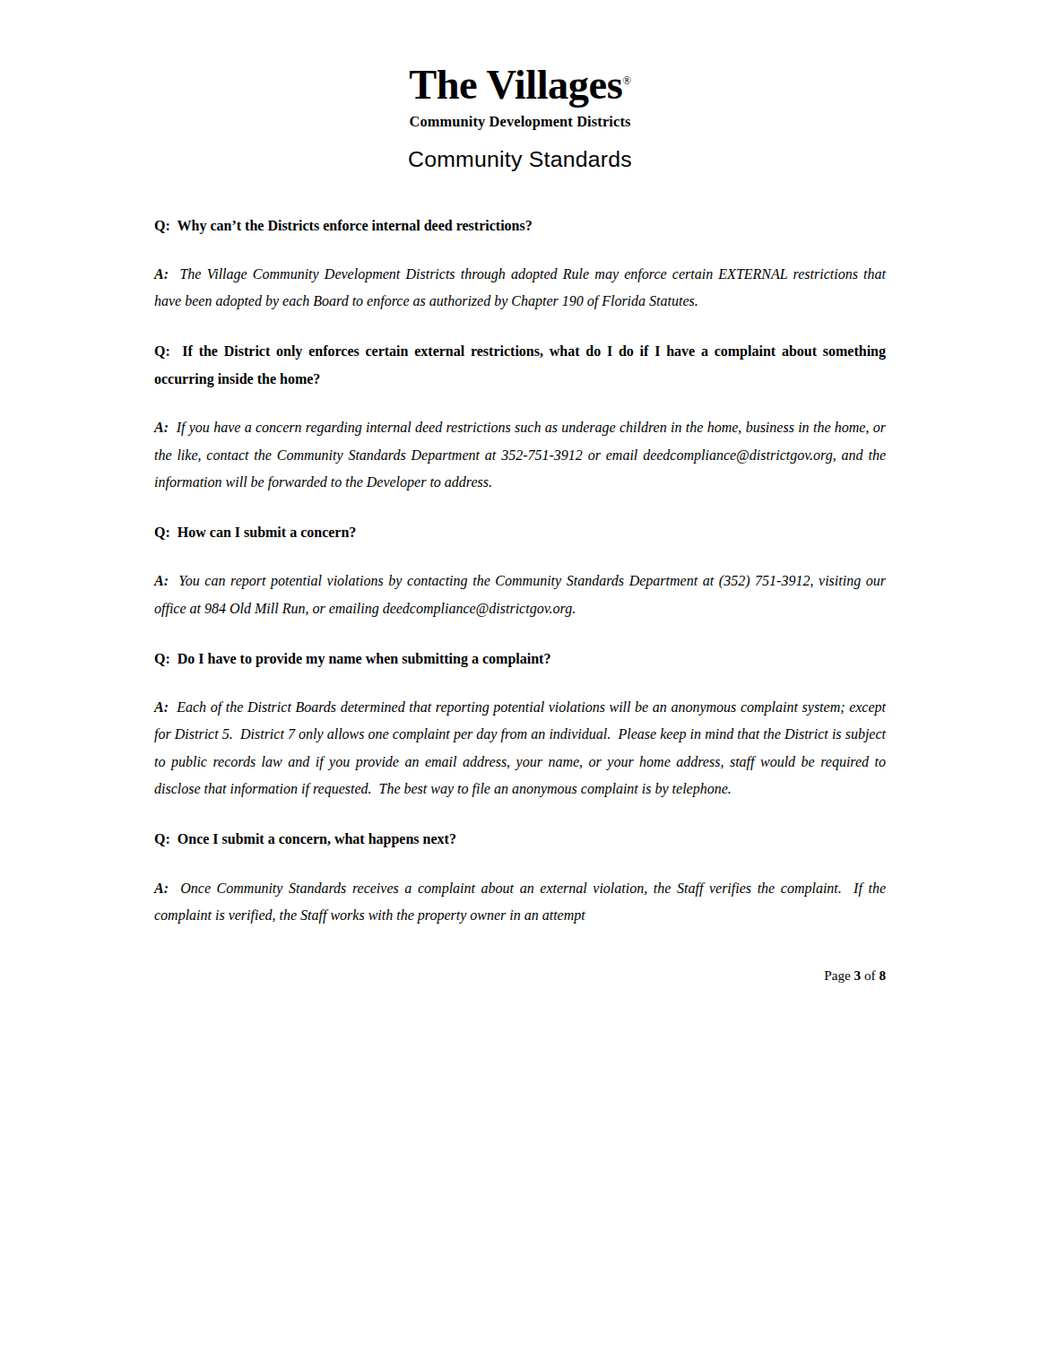The Villages®
Community Development Districts
Community Standards
Q: Why can’t the Districts enforce internal deed restrictions?
A: The Village Community Development Districts through adopted Rule may enforce certain EXTERNAL restrictions that have been adopted by each Board to enforce as authorized by Chapter 190 of Florida Statutes.
Q: If the District only enforces certain external restrictions, what do I do if I have a complaint about something occurring inside the home?
A: If you have a concern regarding internal deed restrictions such as underage children in the home, business in the home, or the like, contact the Community Standards Department at 352-751-3912 or email deedcompliance@districtgov.org, and the information will be forwarded to the Developer to address.
Q: How can I submit a concern?
A: You can report potential violations by contacting the Community Standards Department at (352) 751-3912, visiting our office at 984 Old Mill Run, or emailing deedcompliance@districtgov.org.
Q: Do I have to provide my name when submitting a complaint?
A: Each of the District Boards determined that reporting potential violations will be an anonymous complaint system; except for District 5. District 7 only allows one complaint per day from an individual. Please keep in mind that the District is subject to public records law and if you provide an email address, your name, or your home address, staff would be required to disclose that information if requested. The best way to file an anonymous complaint is by telephone.
Q: Once I submit a concern, what happens next?
A: Once Community Standards receives a complaint about an external violation, the Staff verifies the complaint. If the complaint is verified, the Staff works with the property owner in an attempt
Page 3 of 8